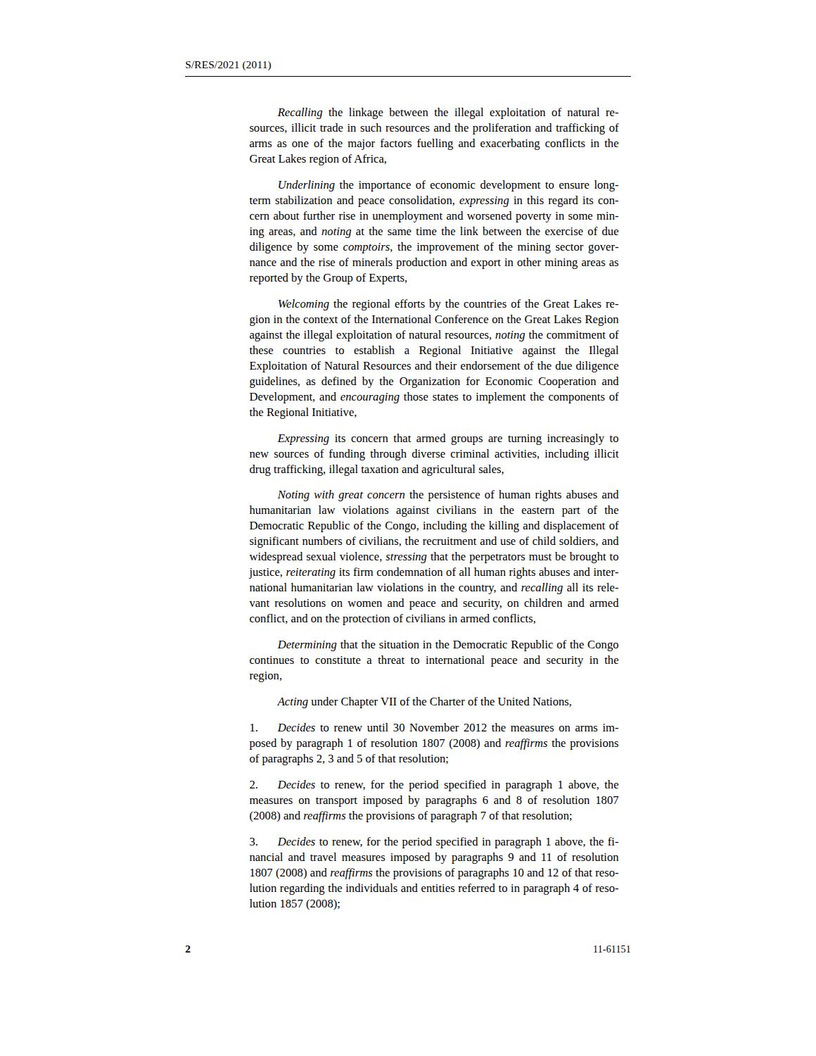S/RES/2021 (2011)
Recalling the linkage between the illegal exploitation of natural resources, illicit trade in such resources and the proliferation and trafficking of arms as one of the major factors fuelling and exacerbating conflicts in the Great Lakes region of Africa,
Underlining the importance of economic development to ensure long-term stabilization and peace consolidation, expressing in this regard its concern about further rise in unemployment and worsened poverty in some mining areas, and noting at the same time the link between the exercise of due diligence by some comptoirs, the improvement of the mining sector governance and the rise of minerals production and export in other mining areas as reported by the Group of Experts,
Welcoming the regional efforts by the countries of the Great Lakes region in the context of the International Conference on the Great Lakes Region against the illegal exploitation of natural resources, noting the commitment of these countries to establish a Regional Initiative against the Illegal Exploitation of Natural Resources and their endorsement of the due diligence guidelines, as defined by the Organization for Economic Cooperation and Development, and encouraging those states to implement the components of the Regional Initiative,
Expressing its concern that armed groups are turning increasingly to new sources of funding through diverse criminal activities, including illicit drug trafficking, illegal taxation and agricultural sales,
Noting with great concern the persistence of human rights abuses and humanitarian law violations against civilians in the eastern part of the Democratic Republic of the Congo, including the killing and displacement of significant numbers of civilians, the recruitment and use of child soldiers, and widespread sexual violence, stressing that the perpetrators must be brought to justice, reiterating its firm condemnation of all human rights abuses and international humanitarian law violations in the country, and recalling all its relevant resolutions on women and peace and security, on children and armed conflict, and on the protection of civilians in armed conflicts,
Determining that the situation in the Democratic Republic of the Congo continues to constitute a threat to international peace and security in the region,
Acting under Chapter VII of the Charter of the United Nations,
1. Decides to renew until 30 November 2012 the measures on arms imposed by paragraph 1 of resolution 1807 (2008) and reaffirms the provisions of paragraphs 2, 3 and 5 of that resolution;
2. Decides to renew, for the period specified in paragraph 1 above, the measures on transport imposed by paragraphs 6 and 8 of resolution 1807 (2008) and reaffirms the provisions of paragraph 7 of that resolution;
3. Decides to renew, for the period specified in paragraph 1 above, the financial and travel measures imposed by paragraphs 9 and 11 of resolution 1807 (2008) and reaffirms the provisions of paragraphs 10 and 12 of that resolution regarding the individuals and entities referred to in paragraph 4 of resolution 1857 (2008);
2 11-61151